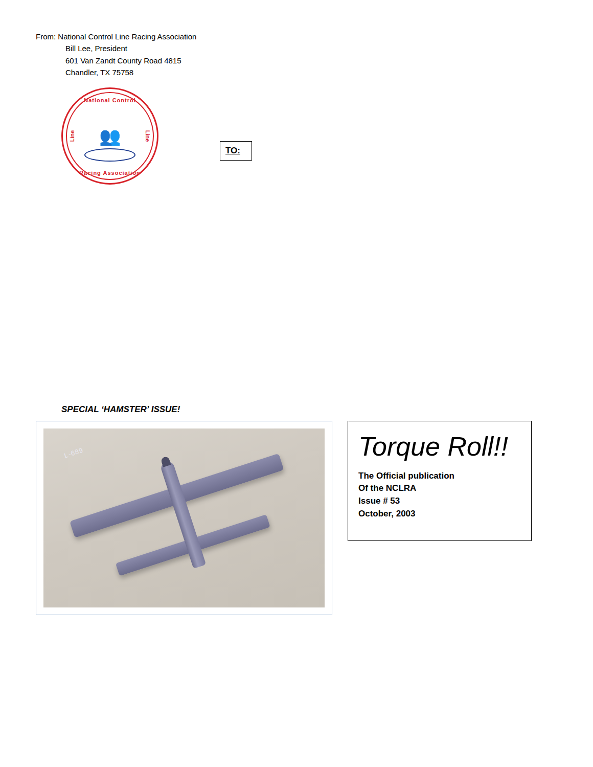From: National Control Line Racing Association Bill Lee, President 601 Van Zandt County Road 4815 Chandler, TX 75758
National Control
Line
Line
👥
Racing Association
TO:
SPECIAL ‘HAMSTER’ ISSUE!
L-689
Torque Roll!!
The Official publication
Of the NCLRA
Issue # 53
October, 2003